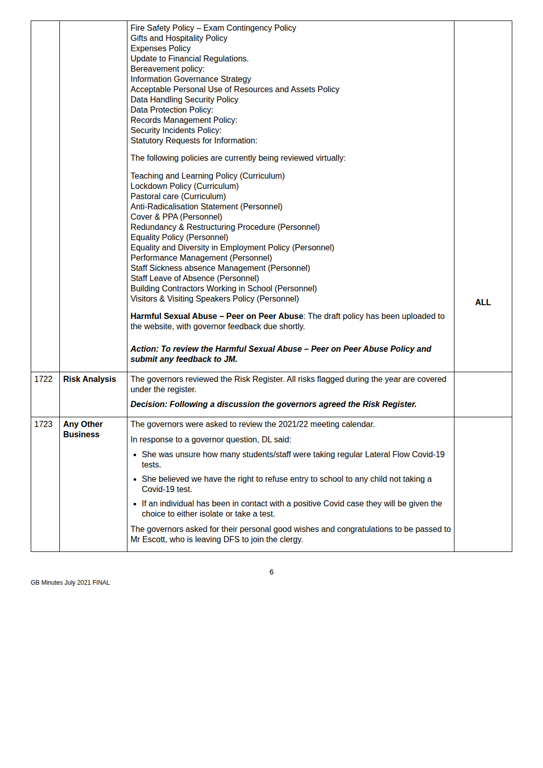| | | Fire Safety Policy – Exam Contingency Policy Gifts and Hospitality Policy Expenses Policy Update to Financial Regulations. Bereavement policy: Information Governance Strategy Acceptable Personal Use of Resources and Assets Policy Data Handling Security Policy Data Protection Policy: Records Management Policy: Security Incidents Policy: Statutory Requests for Information: The following policies are currently being reviewed virtually: Teaching and Learning Policy (Curriculum) Lockdown Policy (Curriculum) Pastoral care (Curriculum) Anti-Radicalisation Statement (Personnel) Cover & PPA (Personnel) Redundancy & Restructuring Procedure (Personnel) Equality Policy (Personnel) Equality and Diversity in Employment Policy (Personnel) Performance Management (Personnel) Staff Sickness absence Management (Personnel) Staff Leave of Absence (Personnel) Building Contractors Working in School (Personnel) Visitors & Visiting Speakers Policy (Personnel) Harmful Sexual Abuse – Peer on Peer Abuse : The draft policy has been uploaded to the website, with governor feedback due shortly. Action: To review the Harmful Sexual Abuse – Peer on Peer Abuse Policy and submit any feedback to JM. | ALL |
| 1722 | Risk Analysis | The governors reviewed the Risk Register. All risks flagged during the year are covered under the register. Decision: Following a discussion the governors agreed the Risk Register. | |
| 1723 | Any Other Business | The governors were asked to review the 2021/22 meeting calendar. In response to a governor question, DL said: She was unsure how many students/staff were taking regular Lateral Flow Covid-19 tests. She believed we have the right to refuse entry to school to any child not taking a Covid-19 test. If an individual has been in contact with a positive Covid case they will be given the choice to either isolate or take a test. The governors asked for their personal good wishes and congratulations to be passed to Mr Escott, who is leaving DFS to join the clergy. | |
6
GB Minutes July 2021 FINAL